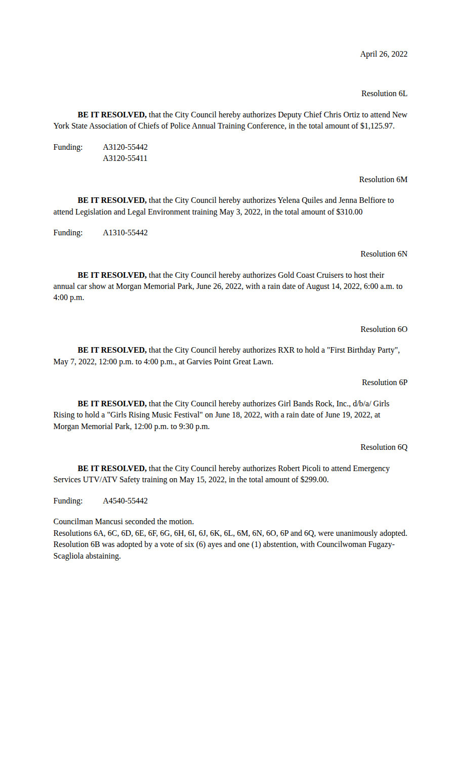April 26, 2022
Resolution 6L
BE IT RESOLVED, that the City Council hereby authorizes Deputy Chief Chris Ortiz to attend New York State Association of Chiefs of Police Annual Training Conference, in the total amount of $1,125.97.
| Funding: | A3120-55442 |
| | A3120-55411 |
Resolution 6M
BE IT RESOLVED, that the City Council hereby authorizes Yelena Quiles and Jenna Belfiore to attend Legislation and Legal Environment training May 3, 2022, in the total amount of $310.00
| Funding: | A1310-55442 |
Resolution 6N
BE IT RESOLVED, that the City Council hereby authorizes Gold Coast Cruisers to host their annual car show at Morgan Memorial Park, June 26, 2022, with a rain date of August 14, 2022, 6:00 a.m. to 4:00 p.m.
Resolution 6O
BE IT RESOLVED, that the City Council hereby authorizes RXR to hold a "First Birthday Party", May 7, 2022, 12:00 p.m. to 4:00 p.m., at Garvies Point Great Lawn.
Resolution 6P
BE IT RESOLVED, that the City Council hereby authorizes Girl Bands Rock, Inc., d/b/a/ Girls Rising to hold a "Girls Rising Music Festival" on June 18, 2022, with a rain date of June 19, 2022, at Morgan Memorial Park, 12:00 p.m. to 9:30 p.m.
Resolution 6Q
BE IT RESOLVED, that the City Council hereby authorizes Robert Picoli to attend Emergency Services UTV/ATV Safety training on May 15, 2022, in the total amount of $299.00.
| Funding: | A4540-55442 |
Councilman Mancusi seconded the motion.
Resolutions 6A, 6C, 6D, 6E, 6F, 6G, 6H, 6I, 6J, 6K, 6L, 6M, 6N, 6O, 6P and 6Q, were unanimously adopted.
Resolution 6B was adopted by a vote of six (6) ayes and one (1) abstention, with Councilwoman Fugazy-Scagliola abstaining.